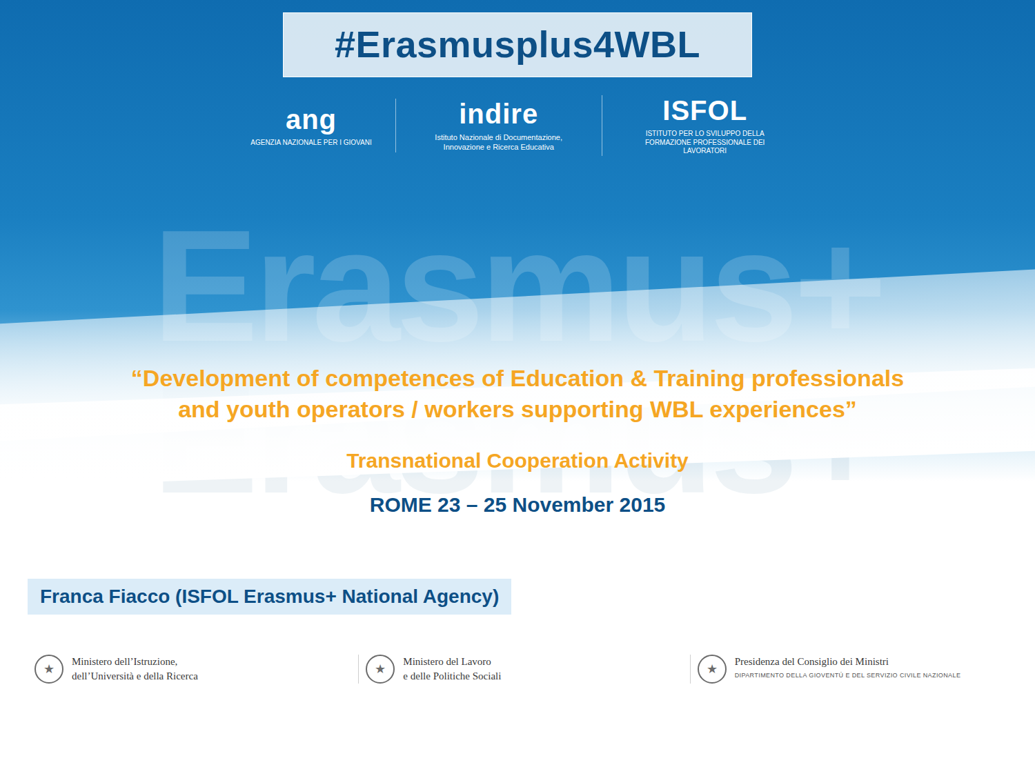Erasmus+
Erasmus+
#Erasmusplus4WBL
ang
AGENZIA NAZIONALE PER I GIOVANI
indire
Istituto Nazionale di Documentazione, Innovazione e Ricerca Educativa
ISFOL
ISTITUTO PER LO SVILUPPO DELLA FORMAZIONE PROFESSIONALE DEI LAVORATORI
“Development of competences of Education & Training professionals and youth operators / workers supporting WBL experiences”
Transnational Cooperation Activity
ROME 23 – 25 November 2015
Franca Fiacco (ISFOL Erasmus+ National Agency)
★
Ministero dell’Istruzione,
dell’Università e della Ricerca
★
Ministero del Lavoro
e delle Politiche Sociali
★
Presidenza del Consiglio dei Ministri
DIPARTIMENTO DELLA GIOVENTÚ E DEL SERVIZIO CIVILE NAZIONALE